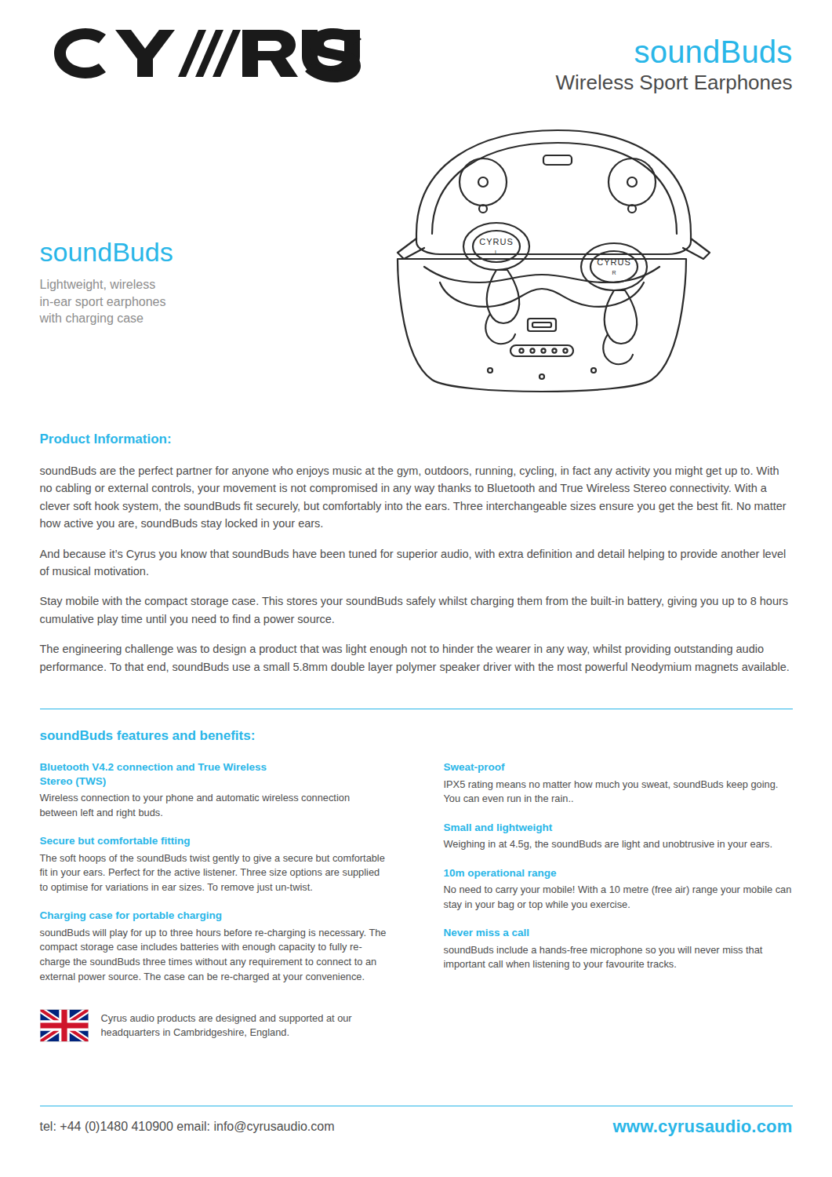soundBuds
Wireless Sport Earphones
soundBuds
Lightweight, wireless
in-ear sport earphones
with charging case
CYRUS L CYRUS R
Product Information:
soundBuds are the perfect partner for anyone who enjoys music at the gym, outdoors, running, cycling, in fact any activity you might get up to. With no cabling or external controls, your movement is not compromised in any way thanks to Bluetooth and True Wireless Stereo connectivity. With a clever soft hook system, the soundBuds fit securely, but comfortably into the ears. Three interchangeable sizes ensure you get the best fit. No matter how active you are, soundBuds stay locked in your ears.
And because it’s Cyrus you know that soundBuds have been tuned for superior audio, with extra definition and detail helping to provide another level of musical motivation.
Stay mobile with the compact storage case. This stores your soundBuds safely whilst charging them from the built-in battery, giving you up to 8 hours cumulative play time until you need to find a power source.
The engineering challenge was to design a product that was light enough not to hinder the wearer in any way, whilst providing outstanding audio performance. To that end, soundBuds use a small 5.8mm double layer polymer speaker driver with the most powerful Neodymium magnets available.
soundBuds features and benefits:
Bluetooth V4.2 connection and True Wireless
Stereo (TWS)
Wireless connection to your phone and automatic wireless connection between left and right buds.
Secure but comfortable fitting
The soft hoops of the soundBuds twist gently to give a secure but comfortable fit in your ears. Perfect for the active listener. Three size options are supplied to optimise for variations in ear sizes. To remove just un-twist.
Charging case for portable charging
soundBuds will play for up to three hours before re-charging is necessary. The compact storage case includes batteries with enough capacity to fully re-charge the soundBuds three times without any requirement to connect to an external power source. The case can be re-charged at your convenience.
Sweat-proof
IPX5 rating means no matter how much you sweat, soundBuds keep going. You can even run in the rain..
Small and lightweight
Weighing in at 4.5g, the soundBuds are light and unobtrusive in your ears.
10m operational range
No need to carry your mobile! With a 10 metre (free air) range your mobile can stay in your bag or top while you exercise.
Never miss a call
soundBuds include a hands-free microphone so you will never miss that important call when listening to your favourite tracks.
Cyrus audio products are designed and supported at our
headquarters in Cambridgeshire, England.
tel: +44 (0)1480 410900 email: info@cyrusaudio.com
www.cyrusaudio.com